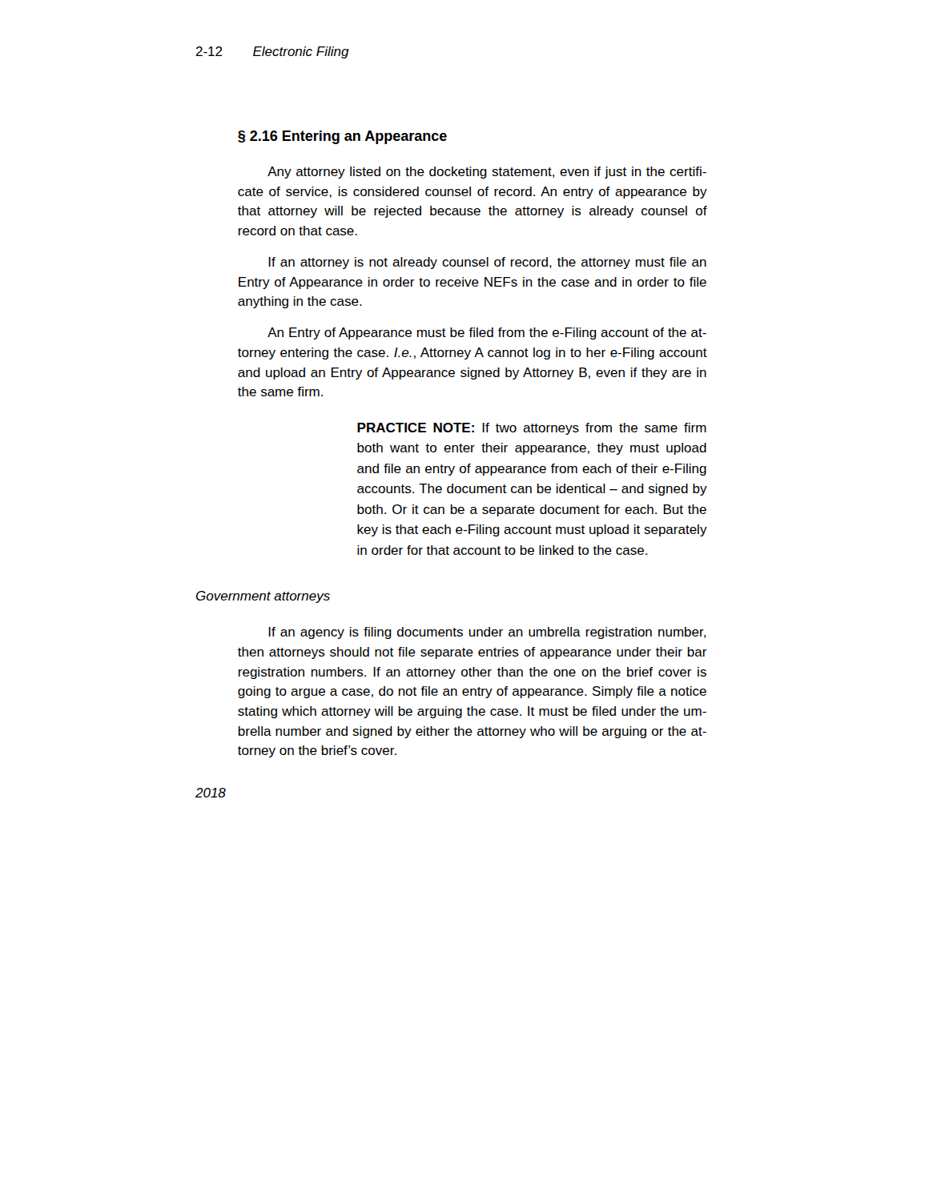2-12 Electronic Filing
§ 2.16 Entering an Appearance
Any attorney listed on the docketing statement, even if just in the certificate of service, is considered counsel of record. An entry of appearance by that attorney will be rejected because the attorney is already counsel of record on that case.
If an attorney is not already counsel of record, the attorney must file an Entry of Appearance in order to receive NEFs in the case and in order to file anything in the case.
An Entry of Appearance must be filed from the e-Filing account of the attorney entering the case. I.e., Attorney A cannot log in to her e-Filing account and upload an Entry of Appearance signed by Attorney B, even if they are in the same firm.
PRACTICE NOTE: If two attorneys from the same firm both want to enter their appearance, they must upload and file an entry of appearance from each of their e-Filing accounts. The document can be identical – and signed by both. Or it can be a separate document for each. But the key is that each e-Filing account must upload it separately in order for that account to be linked to the case.
Government attorneys
If an agency is filing documents under an umbrella registration number, then attorneys should not file separate entries of appearance under their bar registration numbers. If an attorney other than the one on the brief cover is going to argue a case, do not file an entry of appearance. Simply file a notice stating which attorney will be arguing the case. It must be filed under the umbrella number and signed by either the attorney who will be arguing or the attorney on the brief’s cover.
2018